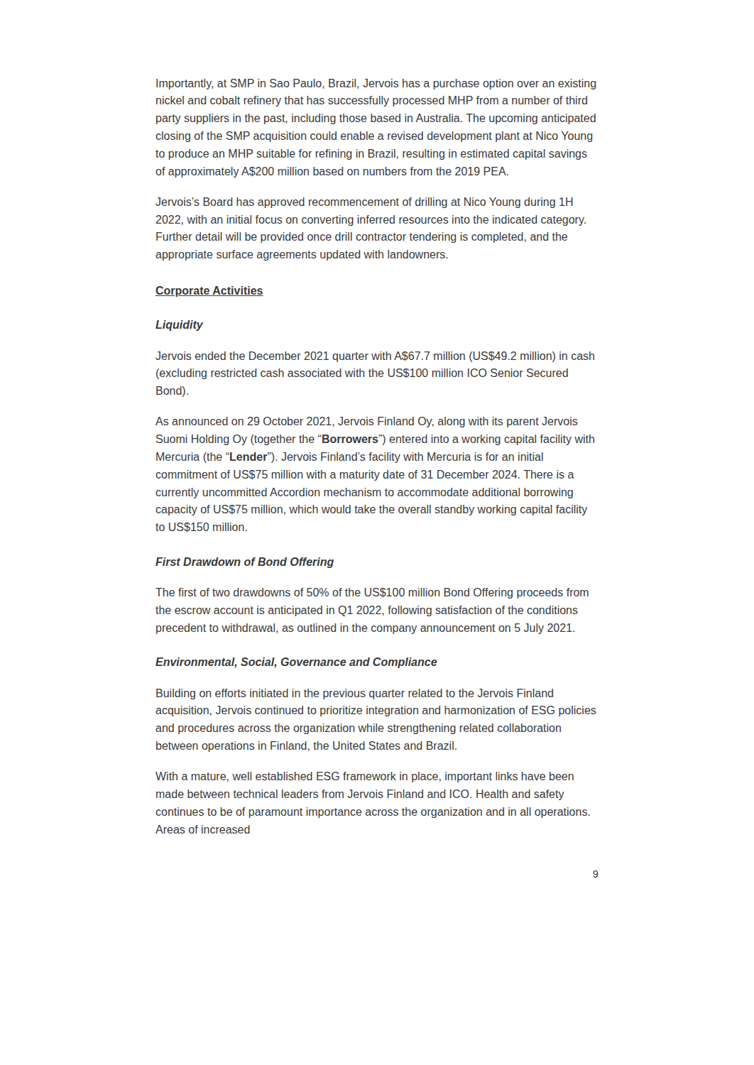Importantly, at SMP in Sao Paulo, Brazil, Jervois has a purchase option over an existing nickel and cobalt refinery that has successfully processed MHP from a number of third party suppliers in the past, including those based in Australia. The upcoming anticipated closing of the SMP acquisition could enable a revised development plant at Nico Young to produce an MHP suitable for refining in Brazil, resulting in estimated capital savings of approximately A$200 million based on numbers from the 2019 PEA.
Jervois’s Board has approved recommencement of drilling at Nico Young during 1H 2022, with an initial focus on converting inferred resources into the indicated category. Further detail will be provided once drill contractor tendering is completed, and the appropriate surface agreements updated with landowners.
Corporate Activities
Liquidity
Jervois ended the December 2021 quarter with A$67.7 million (US$49.2 million) in cash (excluding restricted cash associated with the US$100 million ICO Senior Secured Bond).
As announced on 29 October 2021, Jervois Finland Oy, along with its parent Jervois Suomi Holding Oy (together the “Borrowers”) entered into a working capital facility with Mercuria (the “Lender”). Jervois Finland’s facility with Mercuria is for an initial commitment of US$75 million with a maturity date of 31 December 2024. There is a currently uncommitted Accordion mechanism to accommodate additional borrowing capacity of US$75 million, which would take the overall standby working capital facility to US$150 million.
First Drawdown of Bond Offering
The first of two drawdowns of 50% of the US$100 million Bond Offering proceeds from the escrow account is anticipated in Q1 2022, following satisfaction of the conditions precedent to withdrawal, as outlined in the company announcement on 5 July 2021.
Environmental, Social, Governance and Compliance
Building on efforts initiated in the previous quarter related to the Jervois Finland acquisition, Jervois continued to prioritize integration and harmonization of ESG policies and procedures across the organization while strengthening related collaboration between operations in Finland, the United States and Brazil.
With a mature, well established ESG framework in place, important links have been made between technical leaders from Jervois Finland and ICO. Health and safety continues to be of paramount importance across the organization and in all operations. Areas of increased
9